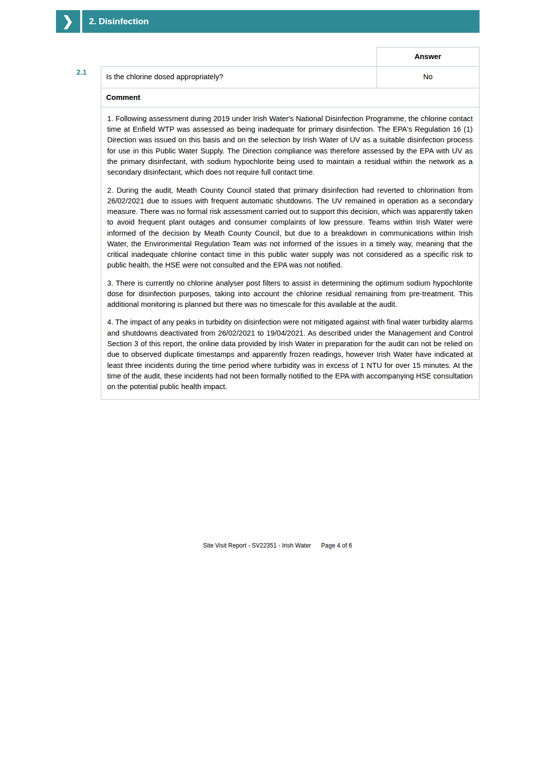❯
2. Disinfection
| | | Answer |
| 2.1 | Is the chlorine dosed appropriately? | No |
| | Comment |
| | 1. Following assessment during 2019 under Irish Water's National Disinfection Programme, the chlorine contact time at Enfield WTP was assessed as being inadequate for primary disinfection. The EPA's Regulation 16 (1) Direction was issued on this basis and on the selection by Irish Water of UV as a suitable disinfection process for use in this Public Water Supply. The Direction compliance was therefore assessed by the EPA with UV as the primary disinfectant, with sodium hypochlorite being used to maintain a residual within the network as a secondary disinfectant, which does not require full contact time. 2. During the audit, Meath County Council stated that primary disinfection had reverted to chlorination from 26/02/2021 due to issues with frequent automatic shutdowns. The UV remained in operation as a secondary measure. There was no formal risk assessment carried out to support this decision, which was apparently taken to avoid frequent plant outages and consumer complaints of low pressure. Teams within Irish Water were informed of the decision by Meath County Council, but due to a breakdown in communications within Irish Water, the Environmental Regulation Team was not informed of the issues in a timely way, meaning that the critical inadequate chlorine contact time in this public water supply was not considered as a specific risk to public health, the HSE were not consulted and the EPA was not notified. 3. There is currently no chlorine analyser post filters to assist in determining the optimum sodium hypochlorite dose for disinfection purposes, taking into account the chlorine residual remaining from pre-treatment. This additional monitoring is planned but there was no timescale for this available at the audit. 4. The impact of any peaks in turbidity on disinfection were not mitigated against with final water turbidity alarms and shutdowns deactivated from 26/02/2021 to 19/04/2021. As described under the Management and Control Section 3 of this report, the online data provided by Irish Water in preparation for the audit can not be relied on due to observed duplicate timestamps and apparently frozen readings, however Irish Water have indicated at least three incidents during the time period where turbidity was in excess of 1 NTU for over 15 minutes. At the time of the audit, these incidents had not been formally notified to the EPA with accompanying HSE consultation on the potential public health impact. |
Site Visit Report - SV22351 - Irish Water Page 4 of 6